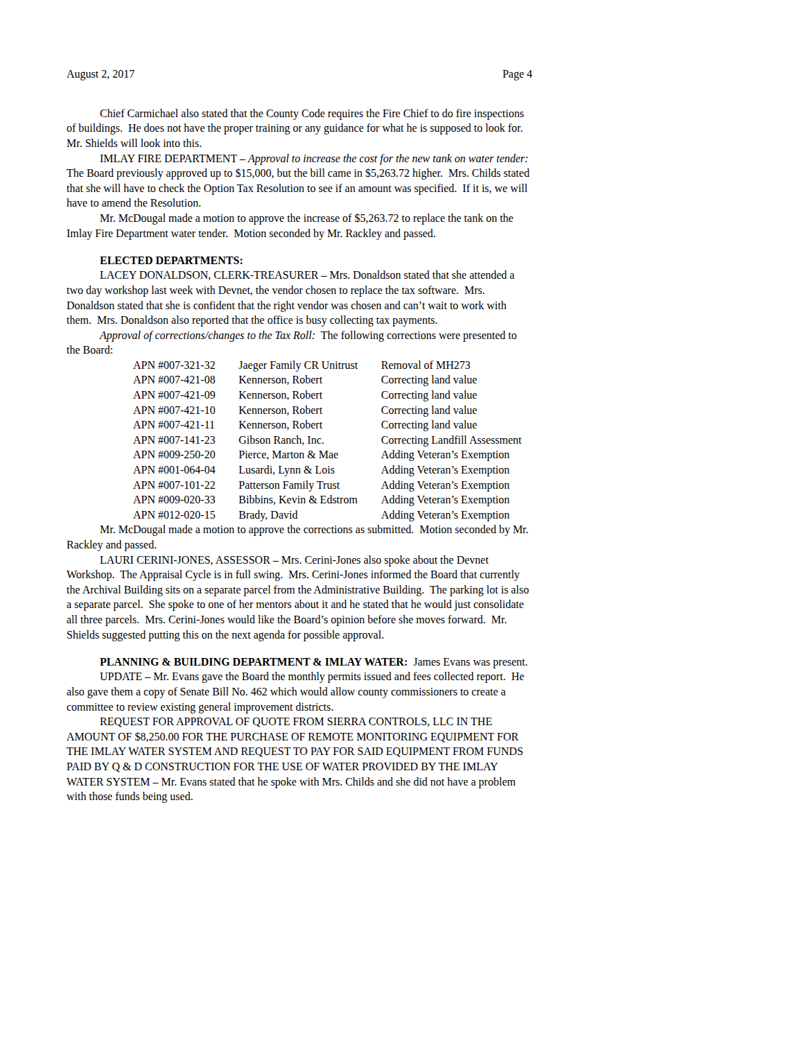August 2, 2017 Page 4
Chief Carmichael also stated that the County Code requires the Fire Chief to do fire inspections of buildings. He does not have the proper training or any guidance for what he is supposed to look for. Mr. Shields will look into this.
IMLAY FIRE DEPARTMENT – Approval to increase the cost for the new tank on water tender: The Board previously approved up to $15,000, but the bill came in $5,263.72 higher. Mrs. Childs stated that she will have to check the Option Tax Resolution to see if an amount was specified. If it is, we will have to amend the Resolution.
Mr. McDougal made a motion to approve the increase of $5,263.72 to replace the tank on the Imlay Fire Department water tender. Motion seconded by Mr. Rackley and passed.
ELECTED DEPARTMENTS:
LACEY DONALDSON, CLERK-TREASURER – Mrs. Donaldson stated that she attended a two day workshop last week with Devnet, the vendor chosen to replace the tax software. Mrs. Donaldson stated that she is confident that the right vendor was chosen and can’t wait to work with them. Mrs. Donaldson also reported that the office is busy collecting tax payments.
Approval of corrections/changes to the Tax Roll: The following corrections were presented to the Board:
| APN #007-321-32 | Jaeger Family CR Unitrust | Removal of MH273 |
| APN #007-421-08 | Kennerson, Robert | Correcting land value |
| APN #007-421-09 | Kennerson, Robert | Correcting land value |
| APN #007-421-10 | Kennerson, Robert | Correcting land value |
| APN #007-421-11 | Kennerson, Robert | Correcting land value |
| APN #007-141-23 | Gibson Ranch, Inc. | Correcting Landfill Assessment |
| APN #009-250-20 | Pierce, Marton & Mae | Adding Veteran’s Exemption |
| APN #001-064-04 | Lusardi, Lynn & Lois | Adding Veteran’s Exemption |
| APN #007-101-22 | Patterson Family Trust | Adding Veteran’s Exemption |
| APN #009-020-33 | Bibbins, Kevin & Edstrom | Adding Veteran’s Exemption |
| APN #012-020-15 | Brady, David | Adding Veteran’s Exemption |
Mr. McDougal made a motion to approve the corrections as submitted. Motion seconded by Mr. Rackley and passed.
LAURI CERINI-JONES, ASSESSOR – Mrs. Cerini-Jones also spoke about the Devnet Workshop. The Appraisal Cycle is in full swing. Mrs. Cerini-Jones informed the Board that currently the Archival Building sits on a separate parcel from the Administrative Building. The parking lot is also a separate parcel. She spoke to one of her mentors about it and he stated that he would just consolidate all three parcels. Mrs. Cerini-Jones would like the Board’s opinion before she moves forward. Mr. Shields suggested putting this on the next agenda for possible approval.
PLANNING & BUILDING DEPARTMENT & IMLAY WATER: James Evans was present.
UPDATE – Mr. Evans gave the Board the monthly permits issued and fees collected report. He also gave them a copy of Senate Bill No. 462 which would allow county commissioners to create a committee to review existing general improvement districts.
REQUEST FOR APPROVAL OF QUOTE FROM SIERRA CONTROLS, LLC IN THE AMOUNT OF $8,250.00 FOR THE PURCHASE OF REMOTE MONITORING EQUIPMENT FOR THE IMLAY WATER SYSTEM AND REQUEST TO PAY FOR SAID EQUIPMENT FROM FUNDS PAID BY Q & D CONSTRUCTION FOR THE USE OF WATER PROVIDED BY THE IMLAY WATER SYSTEM – Mr. Evans stated that he spoke with Mrs. Childs and she did not have a problem with those funds being used.